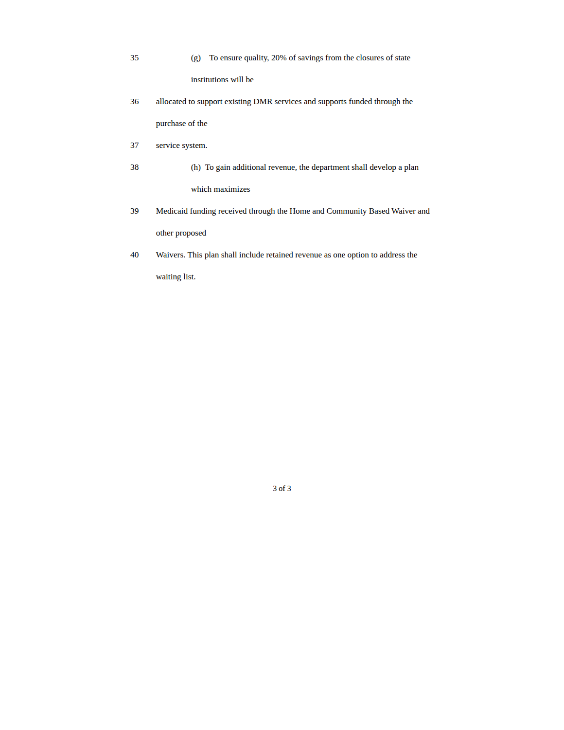35
(g) To ensure quality, 20% of savings from the closures of state institutions will be
36
allocated to support existing DMR services and supports funded through the purchase of the
37
service system.
38
(h) To gain additional revenue, the department shall develop a plan which maximizes
39
Medicaid funding received through the Home and Community Based Waiver and other proposed
40
Waivers. This plan shall include retained revenue as one option to address the waiting list.
3 of 3